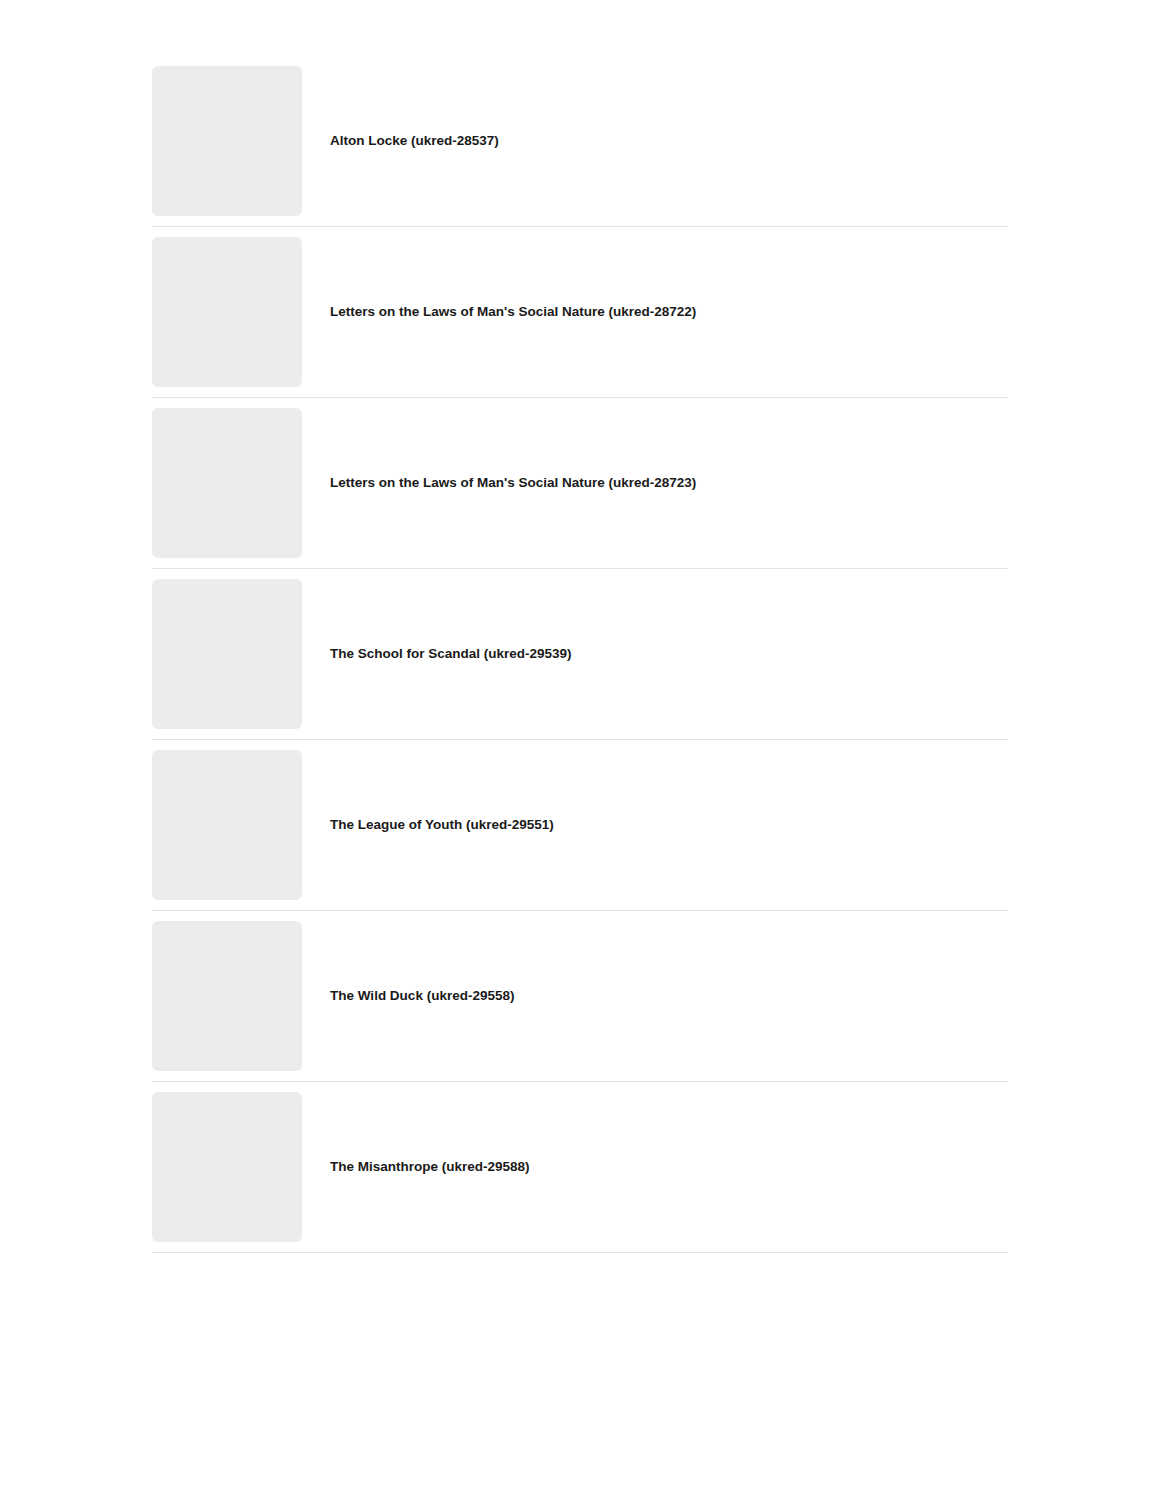Alton Locke (ukred-28537)
Letters on the Laws of Man's Social Nature (ukred-28722)
Letters on the Laws of Man's Social Nature (ukred-28723)
The School for Scandal (ukred-29539)
The League of Youth (ukred-29551)
The Wild Duck (ukred-29558)
The Misanthrope (ukred-29588)